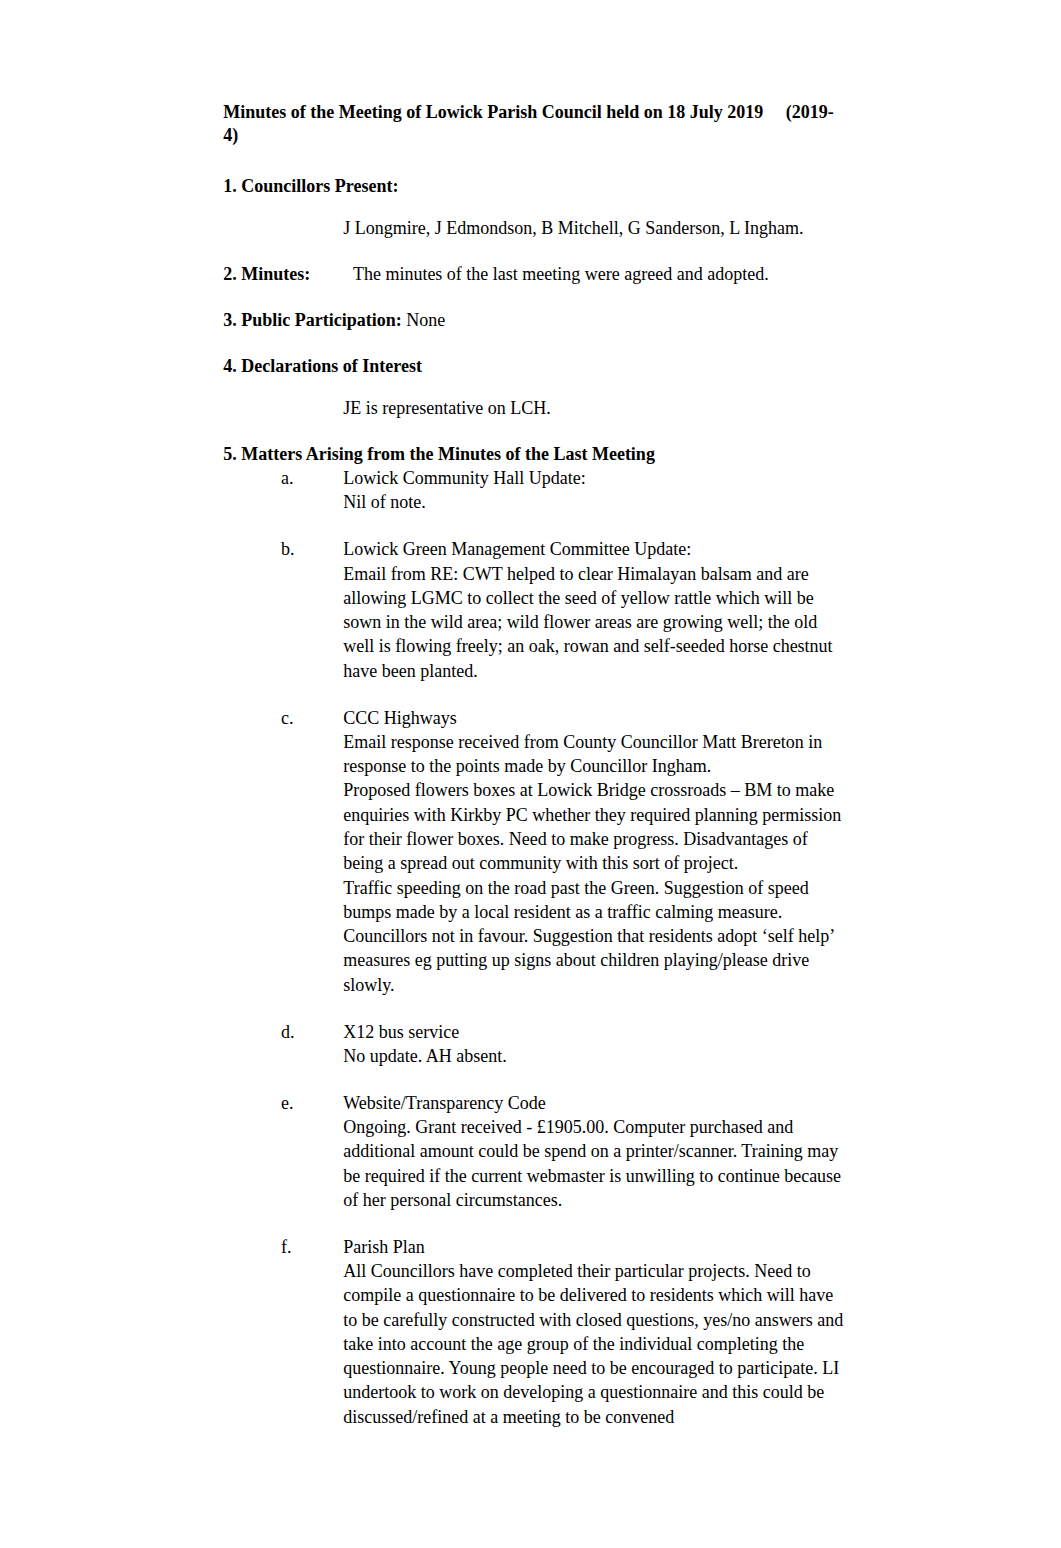Minutes of the Meeting of Lowick Parish Council held on 18 July 2019 (2019-4)
1. Councillors Present:
J Longmire, J Edmondson, B Mitchell, G Sanderson, L Ingham.
2. Minutes: The minutes of the last meeting were agreed and adopted.
3. Public Participation: None
4. Declarations of Interest
JE is representative on LCH.
5. Matters Arising from the Minutes of the Last Meeting
a.
Lowick Community Hall Update:
Nil of note.
b.
Lowick Green Management Committee Update:
Email from RE: CWT helped to clear Himalayan balsam and are allowing LGMC to collect the seed of yellow rattle which will be sown in the wild area; wild flower areas are growing well; the old well is flowing freely; an oak, rowan and self-seeded horse chestnut have been planted.
c.
CCC Highways
Email response received from County Councillor Matt Brereton in response to the points made by Councillor Ingham.
Proposed flowers boxes at Lowick Bridge crossroads – BM to make enquiries with Kirkby PC whether they required planning permission for their flower boxes. Need to make progress. Disadvantages of being a spread out community with this sort of project.
Traffic speeding on the road past the Green. Suggestion of speed bumps made by a local resident as a traffic calming measure. Councillors not in favour. Suggestion that residents adopt ‘self help’ measures eg putting up signs about children playing/please drive slowly.
d.
X12 bus service
No update. AH absent.
e.
Website/Transparency Code
Ongoing. Grant received - £1905.00. Computer purchased and additional amount could be spend on a printer/scanner. Training may be required if the current webmaster is unwilling to continue because of her personal circumstances.
f.
Parish Plan
All Councillors have completed their particular projects. Need to compile a questionnaire to be delivered to residents which will have to be carefully constructed with closed questions, yes/no answers and take into account the age group of the individual completing the questionnaire. Young people need to be encouraged to participate. LI undertook to work on developing a questionnaire and this could be discussed/refined at a meeting to be convened